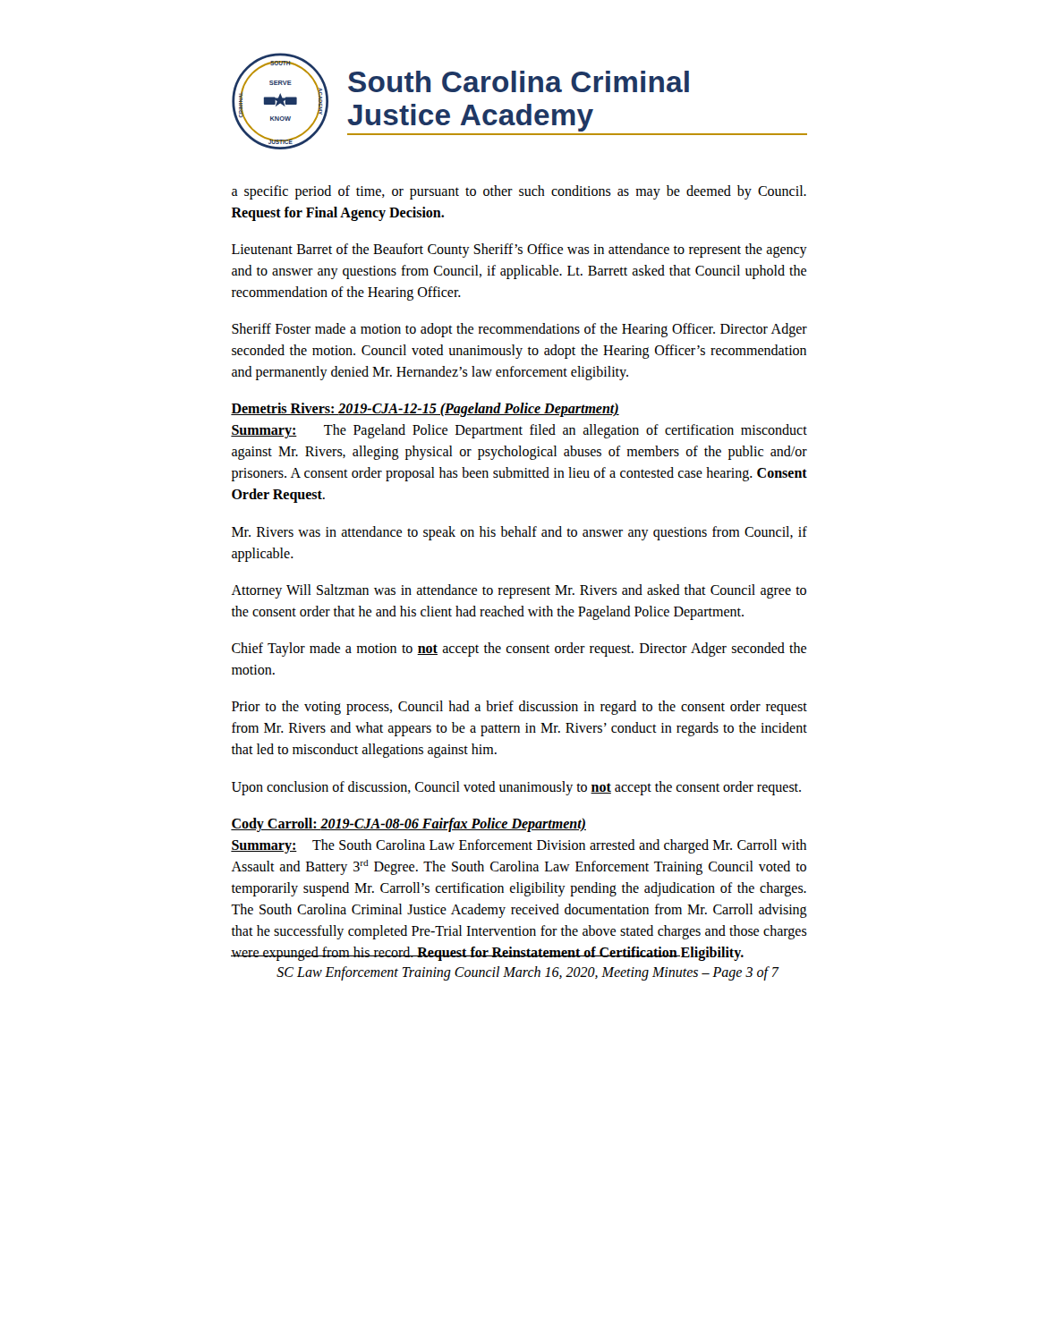SOUTH JUSTICE CRIMINAL ACADEMY SERVE KNOW
South Carolina Criminal Justice Academy
a specific period of time, or pursuant to other such conditions as may be deemed by Council. Request for Final Agency Decision.
Lieutenant Barret of the Beaufort County Sheriff’s Office was in attendance to represent the agency and to answer any questions from Council, if applicable. Lt. Barrett asked that Council uphold the recommendation of the Hearing Officer.
Sheriff Foster made a motion to adopt the recommendations of the Hearing Officer. Director Adger seconded the motion. Council voted unanimously to adopt the Hearing Officer’s recommendation and permanently denied Mr. Hernandez’s law enforcement eligibility.
Demetris Rivers: 2019-CJA-12-15 (Pageland Police Department)
Summary: The Pageland Police Department filed an allegation of certification misconduct against Mr. Rivers, alleging physical or psychological abuses of members of the public and/or prisoners. A consent order proposal has been submitted in lieu of a contested case hearing. Consent Order Request.
Mr. Rivers was in attendance to speak on his behalf and to answer any questions from Council, if applicable.
Attorney Will Saltzman was in attendance to represent Mr. Rivers and asked that Council agree to the consent order that he and his client had reached with the Pageland Police Department.
Chief Taylor made a motion to not accept the consent order request. Director Adger seconded the motion.
Prior to the voting process, Council had a brief discussion in regard to the consent order request from Mr. Rivers and what appears to be a pattern in Mr. Rivers’ conduct in regards to the incident that led to misconduct allegations against him.
Upon conclusion of discussion, Council voted unanimously to not accept the consent order request.
Cody Carroll: 2019-CJA-08-06 Fairfax Police Department)
Summary: The South Carolina Law Enforcement Division arrested and charged Mr. Carroll with Assault and Battery 3rd Degree. The South Carolina Law Enforcement Training Council voted to temporarily suspend Mr. Carroll’s certification eligibility pending the adjudication of the charges. The South Carolina Criminal Justice Academy received documentation from Mr. Carroll advising that he successfully completed Pre-Trial Intervention for the above stated charges and those charges were expunged from his record. Request for Reinstatement of Certification Eligibility.
SC Law Enforcement Training Council March 16, 2020, Meeting Minutes – Page 3 of 7